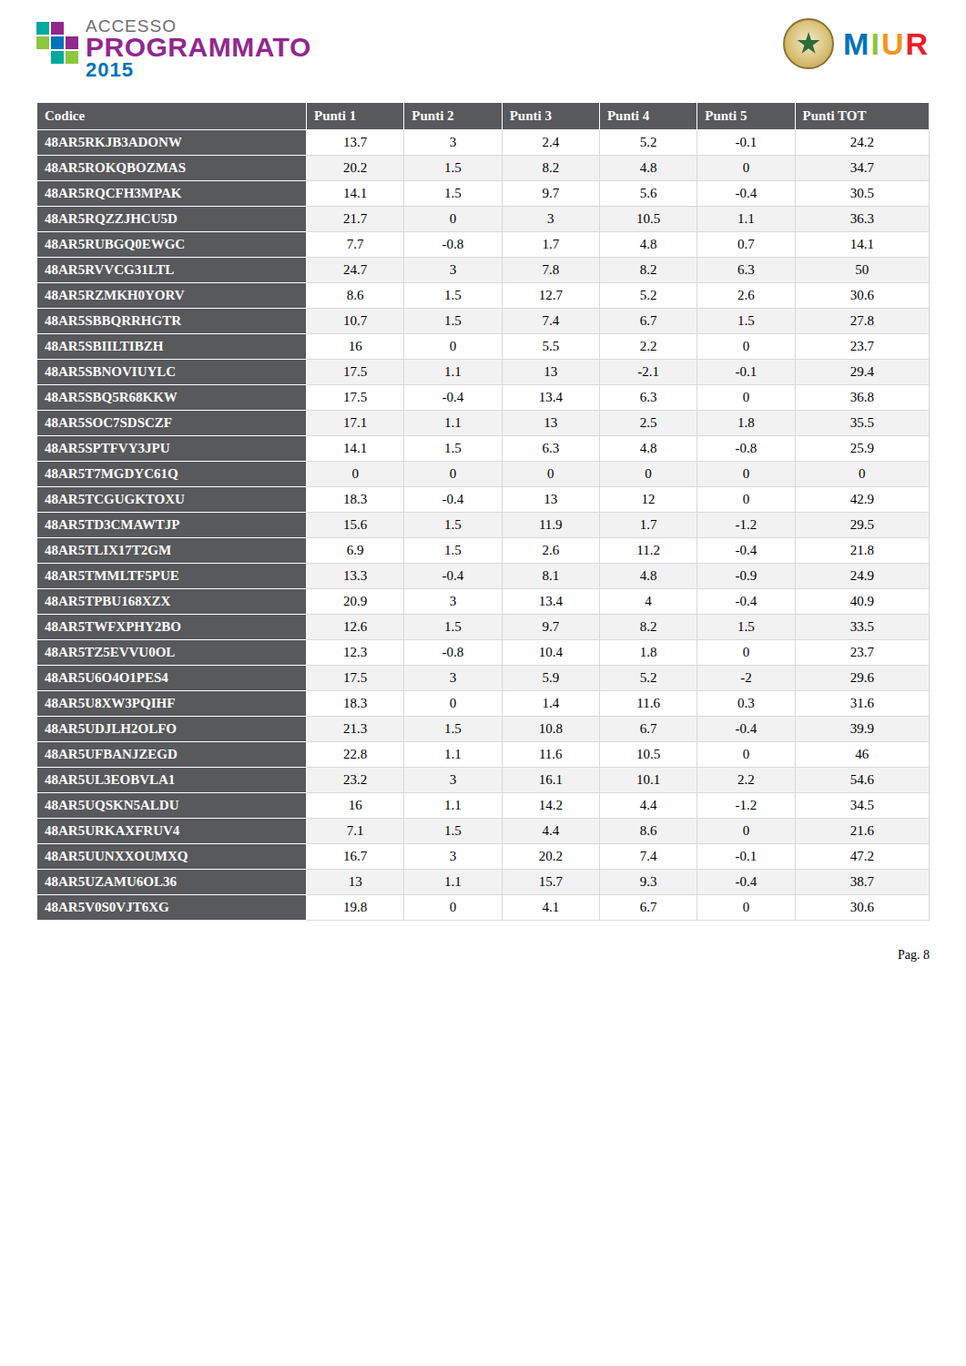ACCESSO
PROGRAMMATO
2015
MIUR
| Codice | Punti 1 | Punti 2 | Punti 3 | Punti 4 | Punti 5 | Punti TOT |
| --- | --- | --- | --- | --- | --- | --- |
| 48AR5RKJB3ADONW | 13.7 | 3 | 2.4 | 5.2 | -0.1 | 24.2 |
| 48AR5ROKQBOZMAS | 20.2 | 1.5 | 8.2 | 4.8 | 0 | 34.7 |
| 48AR5RQCFH3MPAK | 14.1 | 1.5 | 9.7 | 5.6 | -0.4 | 30.5 |
| 48AR5RQZZJHCU5D | 21.7 | 0 | 3 | 10.5 | 1.1 | 36.3 |
| 48AR5RUBGQ0EWGC | 7.7 | -0.8 | 1.7 | 4.8 | 0.7 | 14.1 |
| 48AR5RVVCG31LTL | 24.7 | 3 | 7.8 | 8.2 | 6.3 | 50 |
| 48AR5RZMKH0YORV | 8.6 | 1.5 | 12.7 | 5.2 | 2.6 | 30.6 |
| 48AR5SBBQRRHGTR | 10.7 | 1.5 | 7.4 | 6.7 | 1.5 | 27.8 |
| 48AR5SBIILTIBZH | 16 | 0 | 5.5 | 2.2 | 0 | 23.7 |
| 48AR5SBNOVIUYLC | 17.5 | 1.1 | 13 | -2.1 | -0.1 | 29.4 |
| 48AR5SBQ5R68KKW | 17.5 | -0.4 | 13.4 | 6.3 | 0 | 36.8 |
| 48AR5SOC7SDSCZF | 17.1 | 1.1 | 13 | 2.5 | 1.8 | 35.5 |
| 48AR5SPTFVY3JPU | 14.1 | 1.5 | 6.3 | 4.8 | -0.8 | 25.9 |
| 48AR5T7MGDYC61Q | 0 | 0 | 0 | 0 | 0 | 0 |
| 48AR5TCGUGKTOXU | 18.3 | -0.4 | 13 | 12 | 0 | 42.9 |
| 48AR5TD3CMAWTJP | 15.6 | 1.5 | 11.9 | 1.7 | -1.2 | 29.5 |
| 48AR5TLIX17T2GM | 6.9 | 1.5 | 2.6 | 11.2 | -0.4 | 21.8 |
| 48AR5TMMLTF5PUE | 13.3 | -0.4 | 8.1 | 4.8 | -0.9 | 24.9 |
| 48AR5TPBU168XZX | 20.9 | 3 | 13.4 | 4 | -0.4 | 40.9 |
| 48AR5TWFXPHY2BO | 12.6 | 1.5 | 9.7 | 8.2 | 1.5 | 33.5 |
| 48AR5TZ5EVVU0OL | 12.3 | -0.8 | 10.4 | 1.8 | 0 | 23.7 |
| 48AR5U6O4O1PES4 | 17.5 | 3 | 5.9 | 5.2 | -2 | 29.6 |
| 48AR5U8XW3PQIHF | 18.3 | 0 | 1.4 | 11.6 | 0.3 | 31.6 |
| 48AR5UDJLH2OLFO | 21.3 | 1.5 | 10.8 | 6.7 | -0.4 | 39.9 |
| 48AR5UFBANJZEGD | 22.8 | 1.1 | 11.6 | 10.5 | 0 | 46 |
| 48AR5UL3EOBVLA1 | 23.2 | 3 | 16.1 | 10.1 | 2.2 | 54.6 |
| 48AR5UQSKN5ALDU | 16 | 1.1 | 14.2 | 4.4 | -1.2 | 34.5 |
| 48AR5URKAXFRUV4 | 7.1 | 1.5 | 4.4 | 8.6 | 0 | 21.6 |
| 48AR5UUNXXOUMXQ | 16.7 | 3 | 20.2 | 7.4 | -0.1 | 47.2 |
| 48AR5UZAMU6OL36 | 13 | 1.1 | 15.7 | 9.3 | -0.4 | 38.7 |
| 48AR5V0S0VJT6XG | 19.8 | 0 | 4.1 | 6.7 | 0 | 30.6 |
Pag. 8